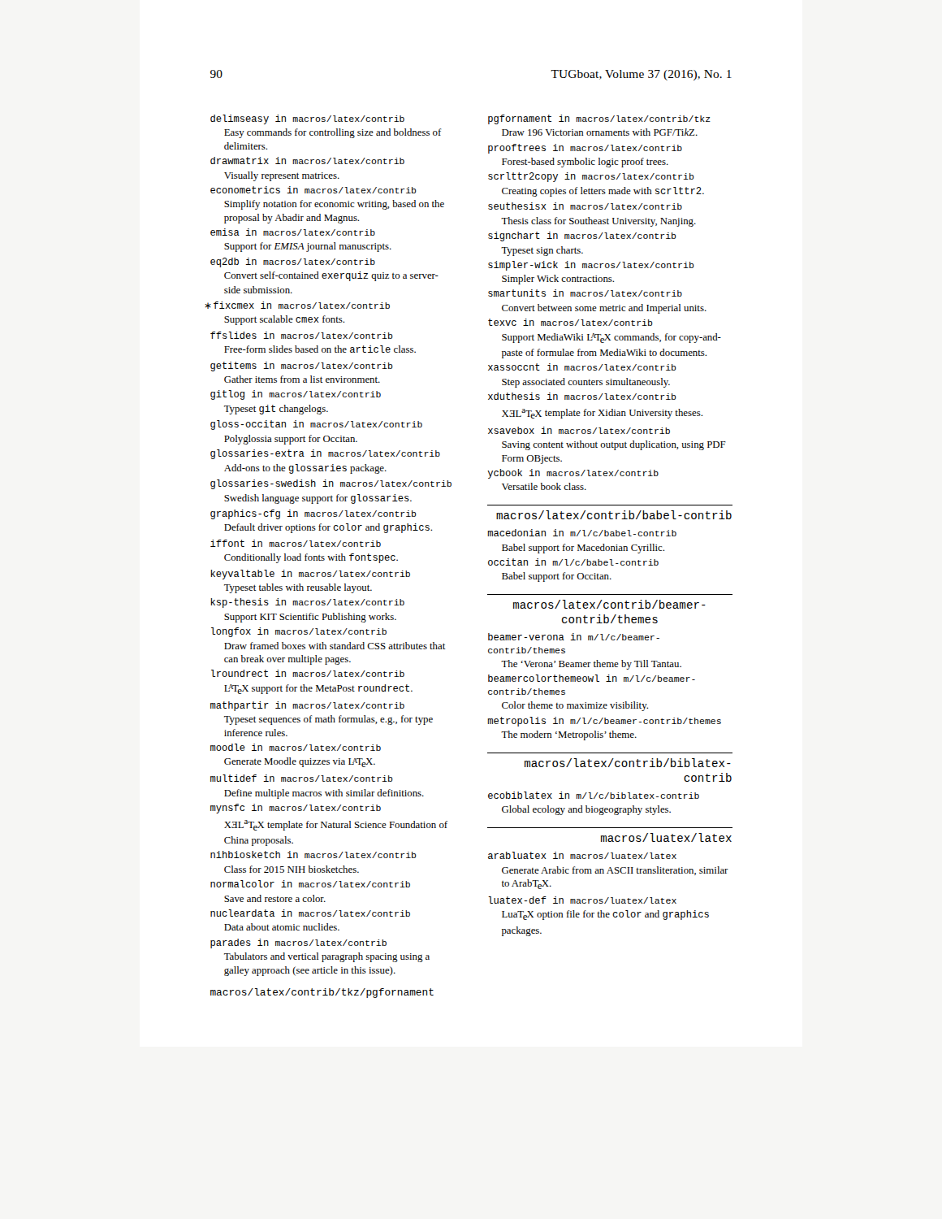90 TUGboat, Volume 37 (2016), No. 1
delimseasy in macros/latex/contrib
Easy commands for controlling size and boldness of delimiters.
drawmatrix in macros/latex/contrib
Visually represent matrices.
econometrics in macros/latex/contrib
Simplify notation for economic writing, based on the proposal by Abadir and Magnus.
emisa in macros/latex/contrib
Support for EMISA journal manuscripts.
eq2db in macros/latex/contrib
Convert self-contained exerquiz quiz to a server-side submission.
∗fixcmex in macros/latex/contrib
Support scalable cmex fonts.
ffslides in macros/latex/contrib
Free-form slides based on the article class.
getitems in macros/latex/contrib
Gather items from a list environment.
gitlog in macros/latex/contrib
Typeset git changelogs.
gloss-occitan in macros/latex/contrib
Polyglossia support for Occitan.
glossaries-extra in macros/latex/contrib
Add-ons to the glossaries package.
glossaries-swedish in macros/latex/contrib
Swedish language support for glossaries.
graphics-cfg in macros/latex/contrib
Default driver options for color and graphics.
iffont in macros/latex/contrib
Conditionally load fonts with fontspec.
keyvaltable in macros/latex/contrib
Typeset tables with reusable layout.
ksp-thesis in macros/latex/contrib
Support KIT Scientific Publishing works.
longfox in macros/latex/contrib
Draw framed boxes with standard CSS attributes that can break over multiple pages.
lroundrect in macros/latex/contrib
LaTeX support for the MetaPost roundrect.
mathpartir in macros/latex/contrib
Typeset sequences of math formulas, e.g., for type inference rules.
moodle in macros/latex/contrib
Generate Moodle quizzes via LaTeX.
multidef in macros/latex/contrib
Define multiple macros with similar definitions.
mynsfc in macros/latex/contrib
XELaTeX template for Natural Science Foundation of China proposals.
nihbiosketch in macros/latex/contrib
Class for 2015 NIH biosketches.
normalcolor in macros/latex/contrib
Save and restore a color.
nucleardata in macros/latex/contrib
Data about atomic nuclides.
parades in macros/latex/contrib
Tabulators and vertical paragraph spacing using a galley approach (see article in this issue).
pgfornament in macros/latex/contrib/tkz
Draw 196 Victorian ornaments with PGF/Tik Z.
prooftrees in macros/latex/contrib
Forest-based symbolic logic proof trees.
scrlttr2copy in macros/latex/contrib
Creating copies of letters made with scrlttr2.
seuthesisx in macros/latex/contrib
Thesis class for Southeast University, Nanjing.
signchart in macros/latex/contrib
Typeset sign charts.
simpler-wick in macros/latex/contrib
Simpler Wick contractions.
smartunits in macros/latex/contrib
Convert between some metric and Imperial units.
texvc in macros/latex/contrib
Support MediaWiki LaTeX commands, for copy-and-paste of formulae from MediaWiki to documents.
xassoccnt in macros/latex/contrib
Step associated counters simultaneously.
xduthesis in macros/latex/contrib
XELaTeX template for Xidian University theses.
xsavebox in macros/latex/contrib
Saving content without output duplication, using PDF Form OBjects.
ycbook in macros/latex/contrib
Versatile book class.
macros/latex/contrib/babel-contrib
macedonian in m/l/c/babel-contrib
Babel support for Macedonian Cyrillic.
occitan in m/l/c/babel-contrib
Babel support for Occitan.
macros/latex/contrib/beamer-contrib/themes
beamer-verona in m/l/c/beamer-contrib/themes
The ‘Verona’ Beamer theme by Till Tantau.
beamercolorthemeowl in m/l/c/beamer-contrib/themes
Color theme to maximize visibility.
metropolis in m/l/c/beamer-contrib/themes
The modern ‘Metropolis’ theme.
macros/latex/contrib/biblatex-contrib
ecobiblatex in m/l/c/biblatex-contrib
Global ecology and biogeography styles.
macros/luatex/latex
arabluatex in macros/luatex/latex
Generate Arabic from an ASCII transliteration, similar to ArabTeX.
luatex-def in macros/luatex/latex
LuaTeX option file for the color and graphics packages.
macros/latex/contrib/tkz/pgfornament